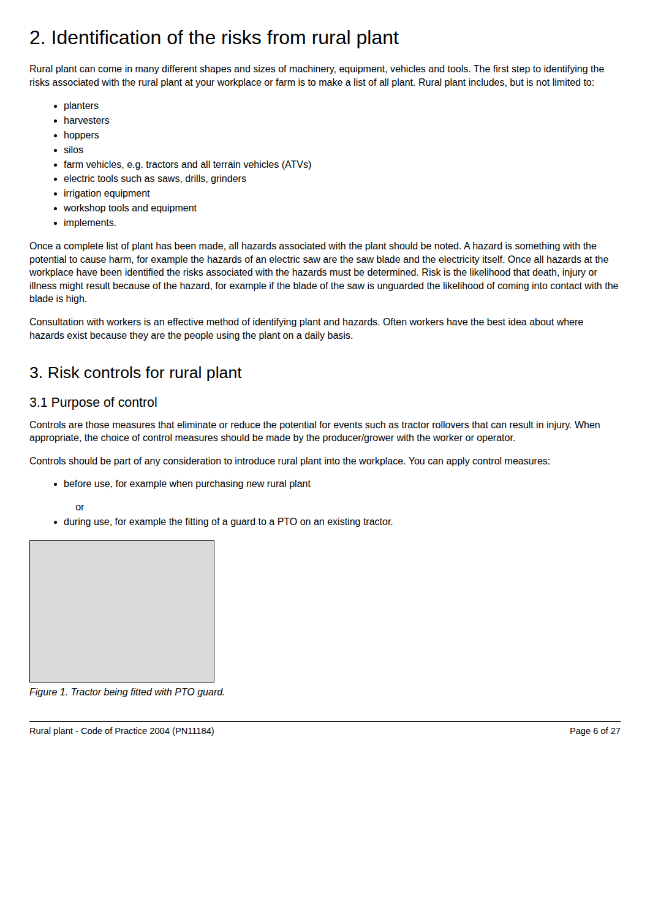2. Identification of the risks from rural plant
Rural plant can come in many different shapes and sizes of machinery, equipment, vehicles and tools. The first step to identifying the risks associated with the rural plant at your workplace or farm is to make a list of all plant. Rural plant includes, but is not limited to:
planters
harvesters
hoppers
silos
farm vehicles, e.g. tractors and all terrain vehicles (ATVs)
electric tools such as saws, drills, grinders
irrigation equipment
workshop tools and equipment
implements.
Once a complete list of plant has been made, all hazards associated with the plant should be noted. A hazard is something with the potential to cause harm, for example the hazards of an electric saw are the saw blade and the electricity itself. Once all hazards at the workplace have been identified the risks associated with the hazards must be determined. Risk is the likelihood that death, injury or illness might result because of the hazard, for example if the blade of the saw is unguarded the likelihood of coming into contact with the blade is high.
Consultation with workers is an effective method of identifying plant and hazards. Often workers have the best idea about where hazards exist because they are the people using the plant on a daily basis.
3. Risk controls for rural plant
3.1 Purpose of control
Controls are those measures that eliminate or reduce the potential for events such as tractor rollovers that can result in injury. When appropriate, the choice of control measures should be made by the producer/grower with the worker or operator.
Controls should be part of any consideration to introduce rural plant into the workplace. You can apply control measures:
before use, for example when purchasing new rural plant
or
during use, for example the fitting of a guard to a PTO on an existing tractor.
Figure 1. Tractor being fitted with PTO guard.
Rural plant - Code of Practice 2004 (PN11184) Page 6 of 27